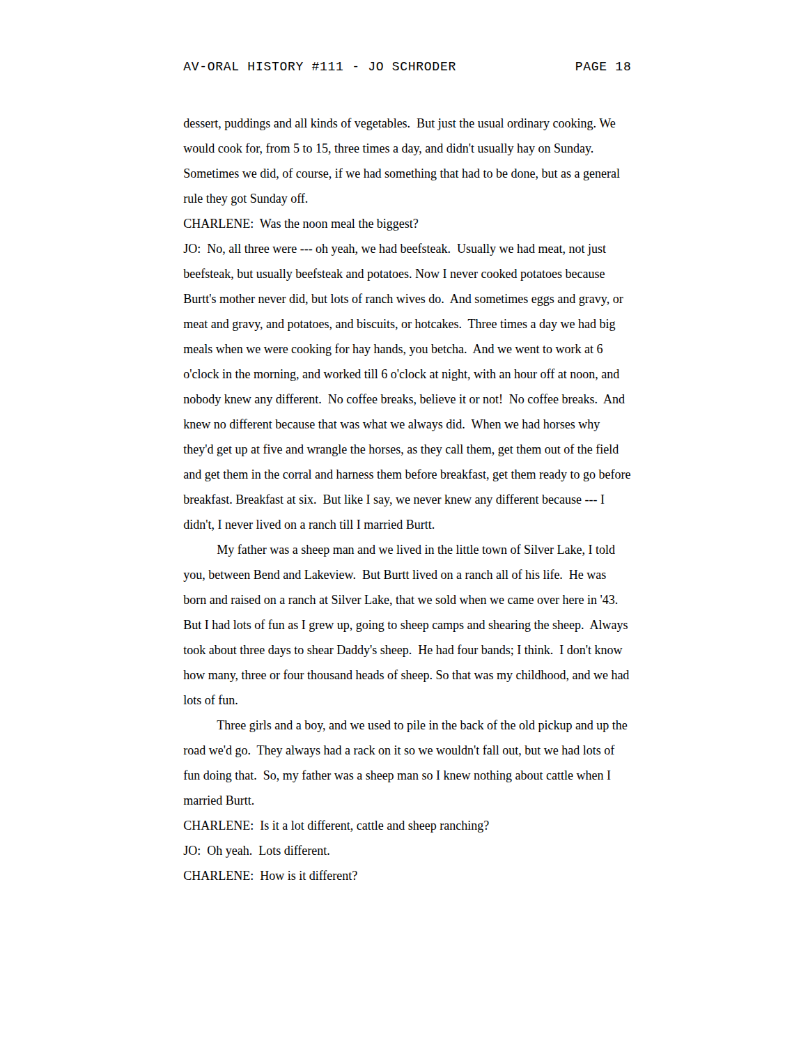AV-ORAL HISTORY #111 - JO SCHRODER PAGE 18
dessert, puddings and all kinds of vegetables. But just the usual ordinary cooking. We would cook for, from 5 to 15, three times a day, and didn't usually hay on Sunday. Sometimes we did, of course, if we had something that had to be done, but as a general rule they got Sunday off.
CHARLENE: Was the noon meal the biggest?
JO: No, all three were --- oh yeah, we had beefsteak. Usually we had meat, not just beefsteak, but usually beefsteak and potatoes. Now I never cooked potatoes because Burtt's mother never did, but lots of ranch wives do. And sometimes eggs and gravy, or meat and gravy, and potatoes, and biscuits, or hotcakes. Three times a day we had big meals when we were cooking for hay hands, you betcha. And we went to work at 6 o'clock in the morning, and worked till 6 o'clock at night, with an hour off at noon, and nobody knew any different. No coffee breaks, believe it or not! No coffee breaks. And knew no different because that was what we always did. When we had horses why they'd get up at five and wrangle the horses, as they call them, get them out of the field and get them in the corral and harness them before breakfast, get them ready to go before breakfast. Breakfast at six. But like I say, we never knew any different because --- I didn't, I never lived on a ranch till I married Burtt.
My father was a sheep man and we lived in the little town of Silver Lake, I told you, between Bend and Lakeview. But Burtt lived on a ranch all of his life. He was born and raised on a ranch at Silver Lake, that we sold when we came over here in '43. But I had lots of fun as I grew up, going to sheep camps and shearing the sheep. Always took about three days to shear Daddy's sheep. He had four bands; I think. I don't know how many, three or four thousand heads of sheep. So that was my childhood, and we had lots of fun.
Three girls and a boy, and we used to pile in the back of the old pickup and up the road we'd go. They always had a rack on it so we wouldn't fall out, but we had lots of fun doing that. So, my father was a sheep man so I knew nothing about cattle when I married Burtt.
CHARLENE: Is it a lot different, cattle and sheep ranching?
JO: Oh yeah. Lots different.
CHARLENE: How is it different?